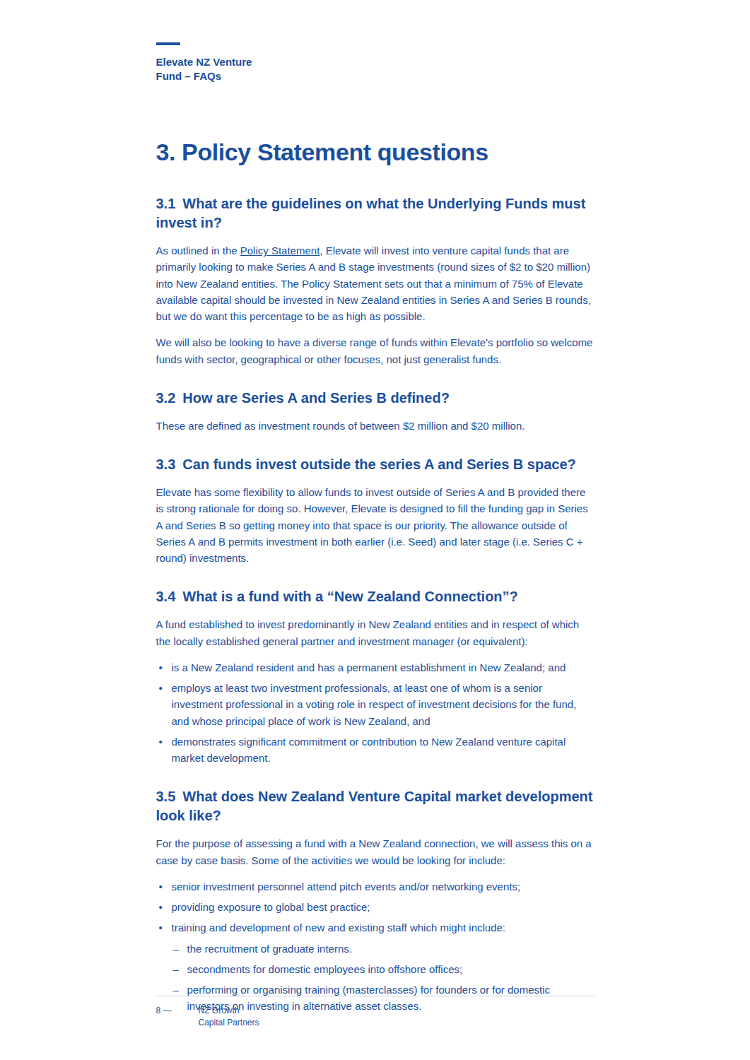Elevate NZ Venture
Fund – FAQs
3. Policy Statement questions
3.1 What are the guidelines on what the Underlying Funds must invest in?
As outlined in the Policy Statement, Elevate will invest into venture capital funds that are primarily looking to make Series A and B stage investments (round sizes of $2 to $20 million) into New Zealand entities. The Policy Statement sets out that a minimum of 75% of Elevate available capital should be invested in New Zealand entities in Series A and Series B rounds, but we do want this percentage to be as high as possible.
We will also be looking to have a diverse range of funds within Elevate's portfolio so welcome funds with sector, geographical or other focuses, not just generalist funds.
3.2 How are Series A and Series B defined?
These are defined as investment rounds of between $2 million and $20 million.
3.3 Can funds invest outside the series A and Series B space?
Elevate has some flexibility to allow funds to invest outside of Series A and B provided there is strong rationale for doing so. However, Elevate is designed to fill the funding gap in Series A and Series B so getting money into that space is our priority. The allowance outside of Series A and B permits investment in both earlier (i.e. Seed) and later stage (i.e. Series C + round) investments.
3.4 What is a fund with a “New Zealand Connection”?
A fund established to invest predominantly in New Zealand entities and in respect of which the locally established general partner and investment manager (or equivalent):
is a New Zealand resident and has a permanent establishment in New Zealand; and
employs at least two investment professionals, at least one of whom is a senior investment professional in a voting role in respect of investment decisions for the fund, and whose principal place of work is New Zealand, and
demonstrates significant commitment or contribution to New Zealand venture capital market development.
3.5 What does New Zealand Venture Capital market development look like?
For the purpose of assessing a fund with a New Zealand connection, we will assess this on a case by case basis. Some of the activities we would be looking for include:
senior investment personnel attend pitch events and/or networking events;
providing exposure to global best practice;
training and development of new and existing staff which might include:
the recruitment of graduate interns.
secondments for domestic employees into offshore offices;
performing or organising training (masterclasses) for founders or for domestic investors on investing in alternative asset classes.
8 —
NZ Growth
Capital Partners